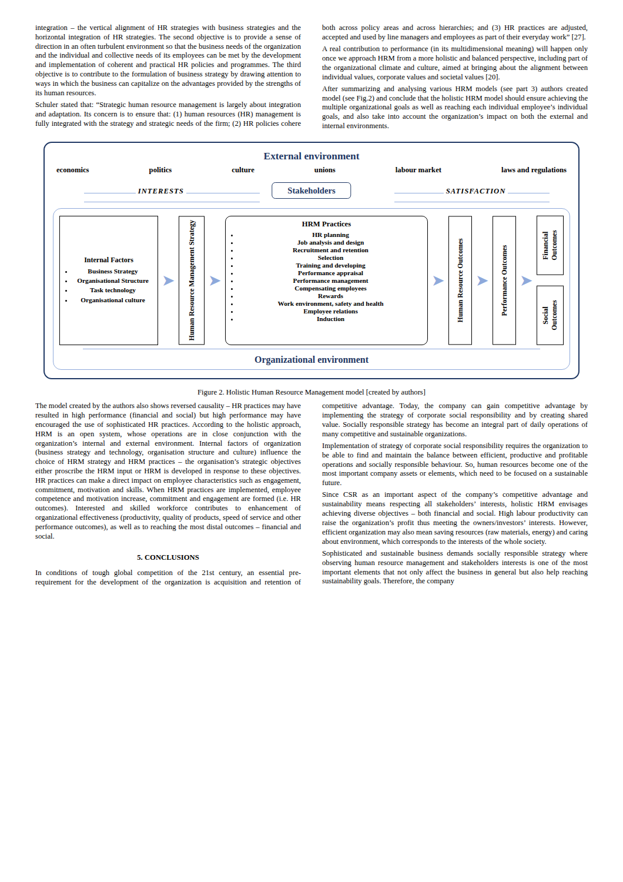integration – the vertical alignment of HR strategies with business strategies and the horizontal integration of HR strategies. The second objective is to provide a sense of direction in an often turbulent environment so that the business needs of the organization and the individual and collective needs of its employees can be met by the development and implementation of coherent and practical HR policies and programmes. The third objective is to contribute to the formulation of business strategy by drawing attention to ways in which the business can capitalize on the advantages provided by the strengths of its human resources.
Schuler stated that: “Strategic human resource management is largely about integration and adaptation. Its concern is to ensure that: (1) human resources (HR) management is fully integrated with the strategy and strategic needs of the firm; (2) HR policies cohere both across policy areas and across hierarchies; and (3) HR practices are adjusted, accepted and used by line managers and employees as part of their everyday work” [27].
A real contribution to performance (in its multidimensional meaning) will happen only once we approach HRM from a more holistic and balanced perspective, including part of the organizational climate and culture, aimed at bringing about the alignment between individual values, corporate values and societal values [20].
After summarizing and analysing various HRM models (see part 3) authors created model (see Fig.2) and conclude that the holistic HRM model should ensure achieving the multiple organizational goals as well as reaching each individual employee’s individual goals, and also take into account the organization’s impact on both the external and internal environments.
External environment
economics politics culture unions labour market laws and regulations
INTERESTS
Stakeholders
SATISFACTION
Internal Factors
Business Strategy
Organisational Structure
Task technology
Organisational culture
➤
Human Resource Management Strategy
➤
HRM Practices
HR planning
Job analysis and design
Recruitment and retention
Selection
Training and developing
Performance appraisal
Performance management
Compensating employees
Rewards
Work environment, safety and health
Employee relations
Induction
➤
Human Resource Outcomes
➤
Performance Outcomes
➤
Financial Outcomes
Social Outcomes
Organizational environment
Figure 2. Holistic Human Resource Management model [created by authors]
The model created by the authors also shows reversed causality – HR practices may have resulted in high performance (financial and social) but high performance may have encouraged the use of sophisticated HR practices. According to the holistic approach, HRM is an open system, whose operations are in close conjunction with the organization’s internal and external environment. Internal factors of organization (business strategy and technology, organisation structure and culture) influence the choice of HRM strategy and HRM practices – the organisation’s strategic objectives either proscribe the HRM input or HRM is developed in response to these objectives. HR practices can make a direct impact on employee characteristics such as engagement, commitment, motivation and skills. When HRM practices are implemented, employee competence and motivation increase, commitment and engagement are formed (i.e. HR outcomes). Interested and skilled workforce contributes to enhancement of organizational effectiveness (productivity, quality of products, speed of service and other performance outcomes), as well as to reaching the most distal outcomes – financial and social.
5. CONCLUSIONS
In conditions of tough global competition of the 21st century, an essential pre-requirement for the development of the organization is acquisition and retention of competitive advantage. Today, the company can gain competitive advantage by implementing the strategy of corporate social responsibility and by creating shared value. Socially responsible strategy has become an integral part of daily operations of many competitive and sustainable organizations.
Implementation of strategy of corporate social responsibility requires the organization to be able to find and maintain the balance between efficient, productive and profitable operations and socially responsible behaviour. So, human resources become one of the most important company assets or elements, which need to be focused on a sustainable future.
Since CSR as an important aspect of the company’s competitive advantage and sustainability means respecting all stakeholders’ interests, holistic HRM envisages achieving diverse objectives – both financial and social. High labour productivity can raise the organization’s profit thus meeting the owners/investors’ interests. However, efficient organization may also mean saving resources (raw materials, energy) and caring about environment, which corresponds to the interests of the whole society.
Sophisticated and sustainable business demands socially responsible strategy where observing human resource management and stakeholders interests is one of the most important elements that not only affect the business in general but also help reaching sustainability goals. Therefore, the company